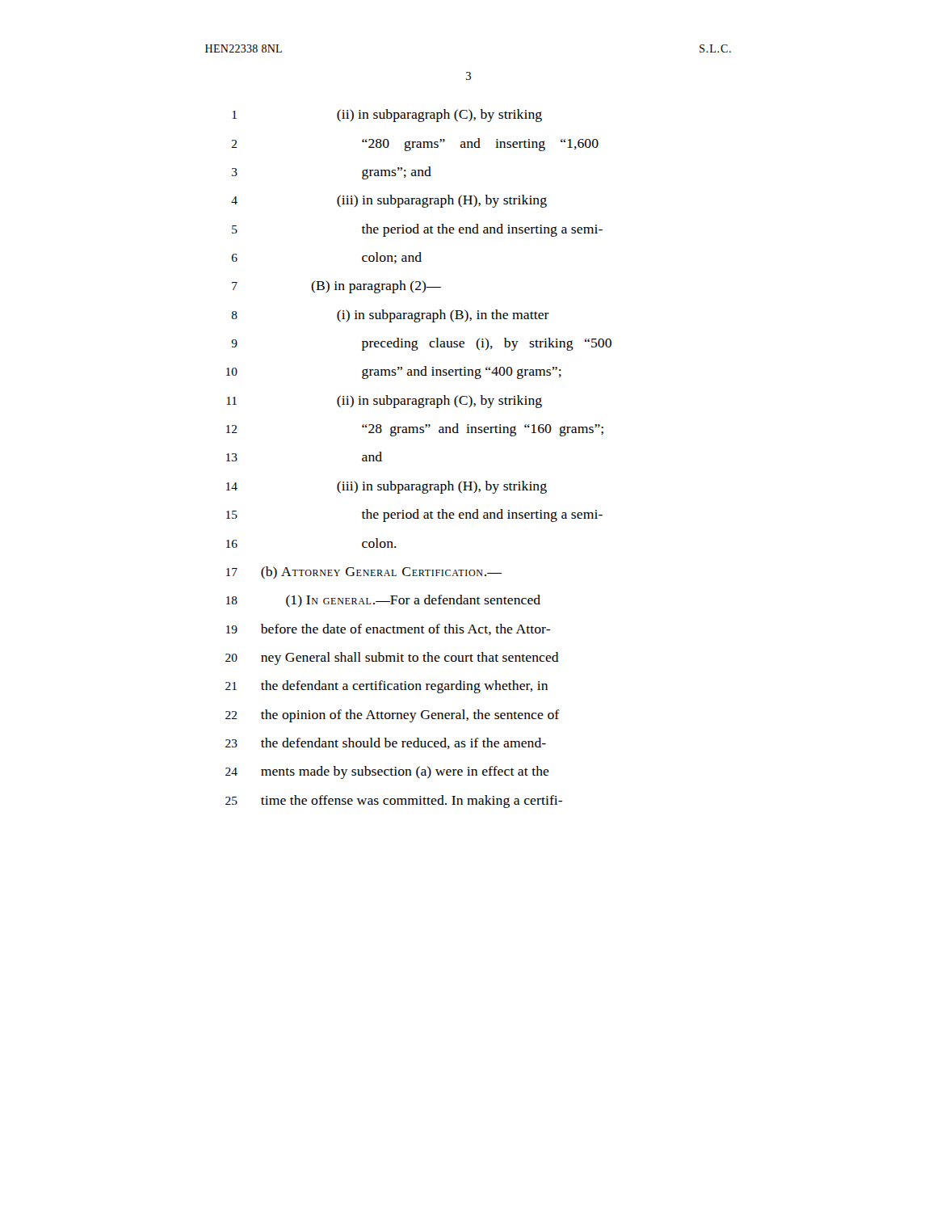HEN22338 8NL S.L.C.
3
| 1 | (ii) in subparagraph (C), by striking |
| 2 | “280 grams” and inserting “1,600 |
| 3 | grams”; and |
| 4 | (iii) in subparagraph (H), by striking |
| 5 | the period at the end and inserting a semi- |
| 6 | colon; and |
| 7 | (B) in paragraph (2)— |
| 8 | (i) in subparagraph (B), in the matter |
| 9 | preceding clause (i), by striking “500 |
| 10 | grams” and inserting “400 grams”; |
| 11 | (ii) in subparagraph (C), by striking |
| 12 | “28 grams” and inserting “160 grams”; |
| 13 | and |
| 14 | (iii) in subparagraph (H), by striking |
| 15 | the period at the end and inserting a semi- |
| 16 | colon. |
| 17 | (b) Attorney General Certification .— |
| 18 | (1) In general .—For a defendant sentenced |
| 19 | before the date of enactment of this Act, the Attor- |
| 20 | ney General shall submit to the court that sentenced |
| 21 | the defendant a certification regarding whether, in |
| 22 | the opinion of the Attorney General, the sentence of |
| 23 | the defendant should be reduced, as if the amend- |
| 24 | ments made by subsection (a) were in effect at the |
| 25 | time the offense was committed. In making a certifi- |